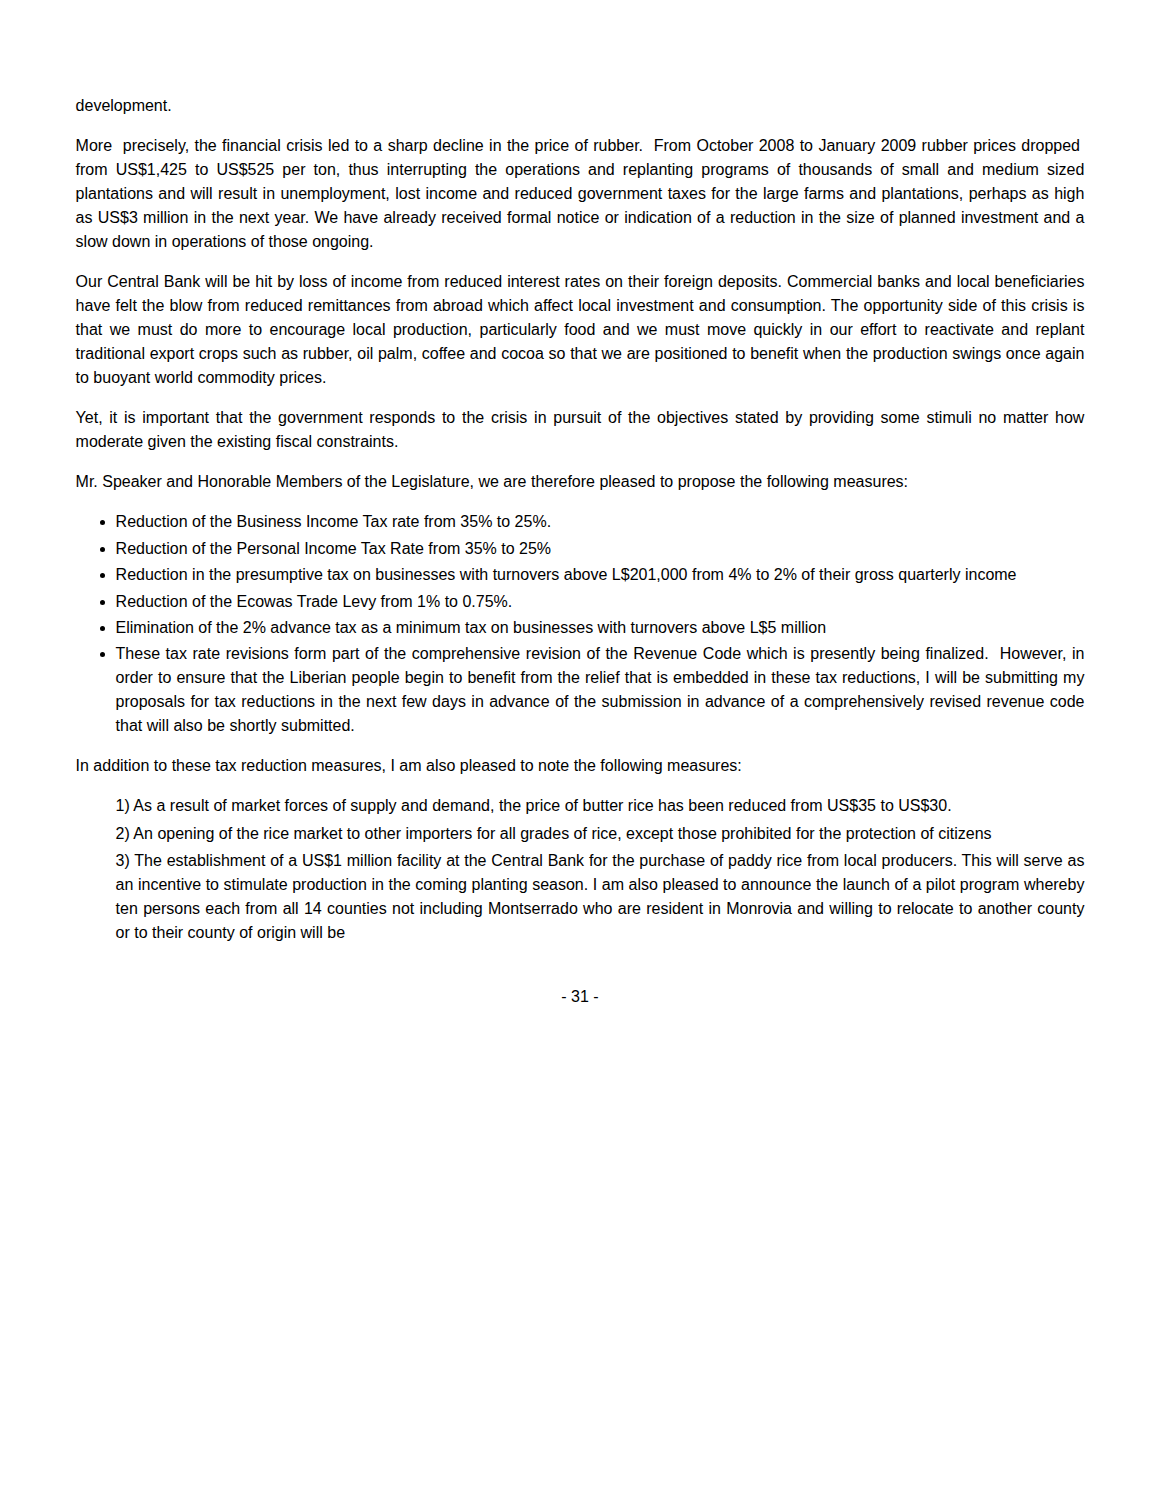development.
More precisely, the financial crisis led to a sharp decline in the price of rubber. From October 2008 to January 2009 rubber prices dropped from US$1,425 to US$525 per ton, thus interrupting the operations and replanting programs of thousands of small and medium sized plantations and will result in unemployment, lost income and reduced government taxes for the large farms and plantations, perhaps as high as US$3 million in the next year. We have already received formal notice or indication of a reduction in the size of planned investment and a slow down in operations of those ongoing.
Our Central Bank will be hit by loss of income from reduced interest rates on their foreign deposits. Commercial banks and local beneficiaries have felt the blow from reduced remittances from abroad which affect local investment and consumption. The opportunity side of this crisis is that we must do more to encourage local production, particularly food and we must move quickly in our effort to reactivate and replant traditional export crops such as rubber, oil palm, coffee and cocoa so that we are positioned to benefit when the production swings once again to buoyant world commodity prices.
Yet, it is important that the government responds to the crisis in pursuit of the objectives stated by providing some stimuli no matter how moderate given the existing fiscal constraints.
Mr. Speaker and Honorable Members of the Legislature, we are therefore pleased to propose the following measures:
Reduction of the Business Income Tax rate from 35% to 25%.
Reduction of the Personal Income Tax Rate from 35% to 25%
Reduction in the presumptive tax on businesses with turnovers above L$201,000 from 4% to 2% of their gross quarterly income
Reduction of the Ecowas Trade Levy from 1% to 0.75%.
Elimination of the 2% advance tax as a minimum tax on businesses with turnovers above L$5 million
These tax rate revisions form part of the comprehensive revision of the Revenue Code which is presently being finalized. However, in order to ensure that the Liberian people begin to benefit from the relief that is embedded in these tax reductions, I will be submitting my proposals for tax reductions in the next few days in advance of the submission in advance of a comprehensively revised revenue code that will also be shortly submitted.
In addition to these tax reduction measures, I am also pleased to note the following measures:
1) As a result of market forces of supply and demand, the price of butter rice has been reduced from US$35 to US$30.
2) An opening of the rice market to other importers for all grades of rice, except those prohibited for the protection of citizens
3) The establishment of a US$1 million facility at the Central Bank for the purchase of paddy rice from local producers. This will serve as an incentive to stimulate production in the coming planting season. I am also pleased to announce the launch of a pilot program whereby ten persons each from all 14 counties not including Montserrado who are resident in Monrovia and willing to relocate to another county or to their county of origin will be
- 31 -